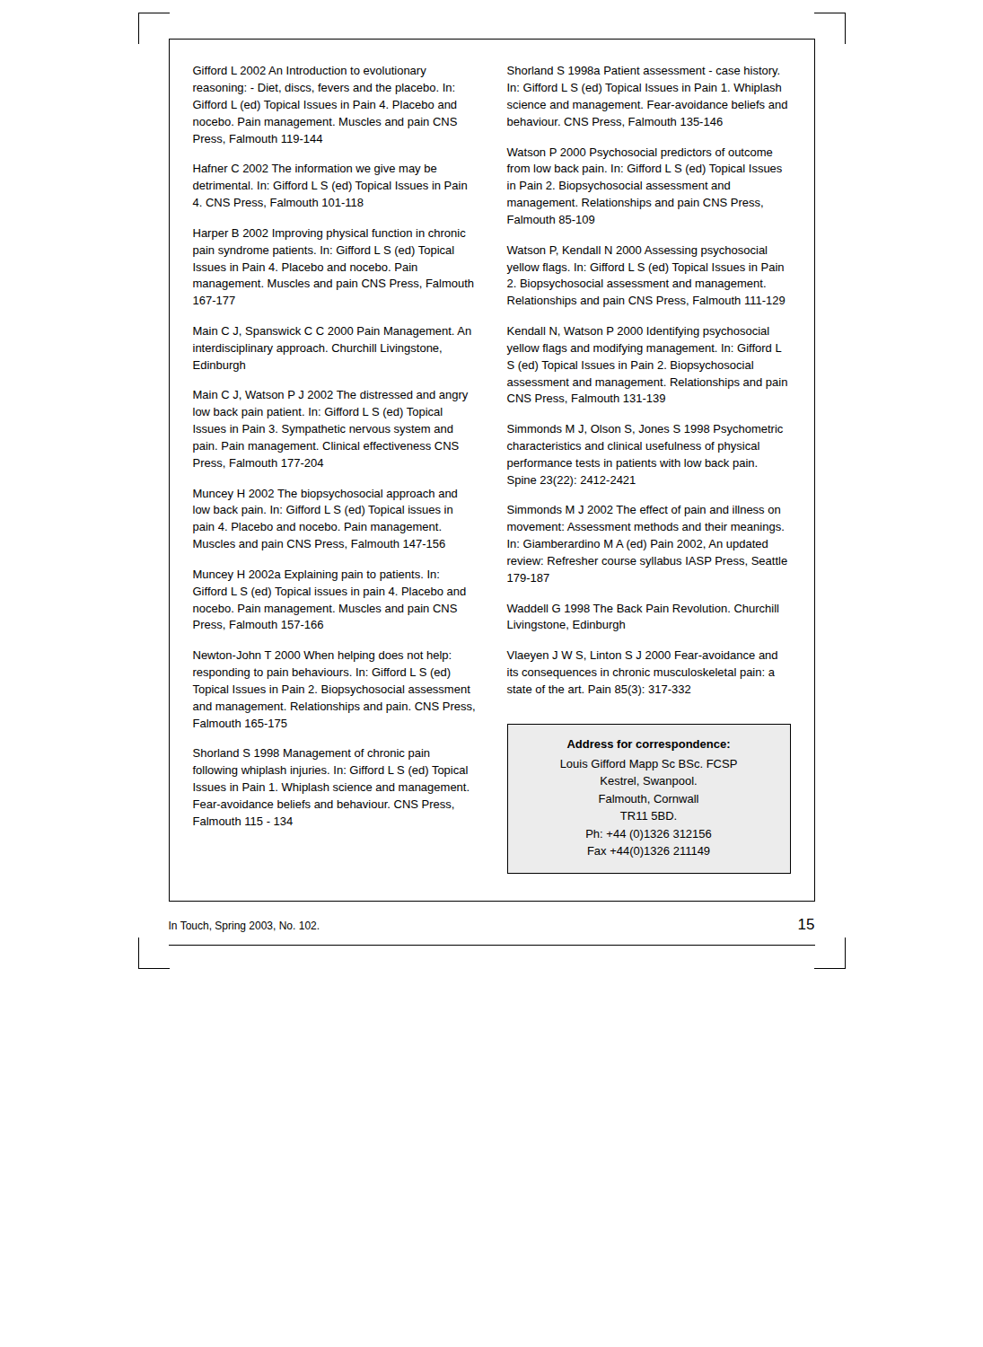Gifford L 2002 An Introduction to evolutionary reasoning: - Diet, discs, fevers and the placebo. In: Gifford L (ed) Topical Issues in Pain 4. Placebo and nocebo. Pain management. Muscles and pain CNS Press, Falmouth 119-144
Hafner C 2002 The information we give may be detrimental. In: Gifford L S (ed) Topical Issues in Pain 4. CNS Press, Falmouth 101-118
Harper B 2002 Improving physical function in chronic pain syndrome patients. In: Gifford L S (ed) Topical Issues in Pain 4. Placebo and nocebo. Pain management. Muscles and pain CNS Press, Falmouth 167-177
Main C J, Spanswick C C 2000 Pain Management. An interdisciplinary approach. Churchill Livingstone, Edinburgh
Main C J, Watson P J 2002 The distressed and angry low back pain patient. In: Gifford L S (ed) Topical Issues in Pain 3. Sympathetic nervous system and pain. Pain management. Clinical effectiveness CNS Press, Falmouth 177-204
Muncey H 2002 The biopsychosocial approach and low back pain. In: Gifford L S (ed) Topical issues in pain 4. Placebo and nocebo. Pain management. Muscles and pain CNS Press, Falmouth 147-156
Muncey H 2002a Explaining pain to patients. In: Gifford L S (ed) Topical issues in pain 4. Placebo and nocebo. Pain management. Muscles and pain CNS Press, Falmouth 157-166
Newton-John T 2000 When helping does not help: responding to pain behaviours. In: Gifford L S (ed) Topical Issues in Pain 2. Biopsychosocial assessment and management. Relationships and pain. CNS Press, Falmouth 165-175
Shorland S 1998 Management of chronic pain following whiplash injuries. In: Gifford L S (ed) Topical Issues in Pain 1. Whiplash science and management. Fear-avoidance beliefs and behaviour. CNS Press, Falmouth 115 - 134
Shorland S 1998a Patient assessment - case history. In: Gifford L S (ed) Topical Issues in Pain 1. Whiplash science and management. Fear-avoidance beliefs and behaviour. CNS Press, Falmouth 135-146
Watson P 2000 Psychosocial predictors of outcome from low back pain. In: Gifford L S (ed) Topical Issues in Pain 2. Biopsychosocial assessment and management. Relationships and pain CNS Press, Falmouth 85-109
Watson P, Kendall N 2000 Assessing psychosocial yellow flags. In: Gifford L S (ed) Topical Issues in Pain 2. Biopsychosocial assessment and management. Relationships and pain CNS Press, Falmouth 111-129
Kendall N, Watson P 2000 Identifying psychosocial yellow flags and modifying management. In: Gifford L S (ed) Topical Issues in Pain 2. Biopsychosocial assessment and management. Relationships and pain CNS Press, Falmouth 131-139
Simmonds M J, Olson S, Jones S 1998 Psychometric characteristics and clinical usefulness of physical performance tests in patients with low back pain. Spine 23(22): 2412-2421
Simmonds M J 2002 The effect of pain and illness on movement: Assessment methods and their meanings. In: Giamberardino M A (ed) Pain 2002, An updated review: Refresher course syllabus IASP Press, Seattle 179-187
Waddell G 1998 The Back Pain Revolution. Churchill Livingstone, Edinburgh
Vlaeyen J W S, Linton S J 2000 Fear-avoidance and its consequences in chronic musculoskeletal pain: a state of the art. Pain 85(3): 317-332
Address for correspondence: Louis Gifford Mapp Sc BSc. FCSP
Kestrel, Swanpool.
Falmouth, Cornwall
TR11 5BD.
Ph: +44 (0)1326 312156
Fax +44(0)1326 211149
In Touch, Spring 2003, No. 102.
15